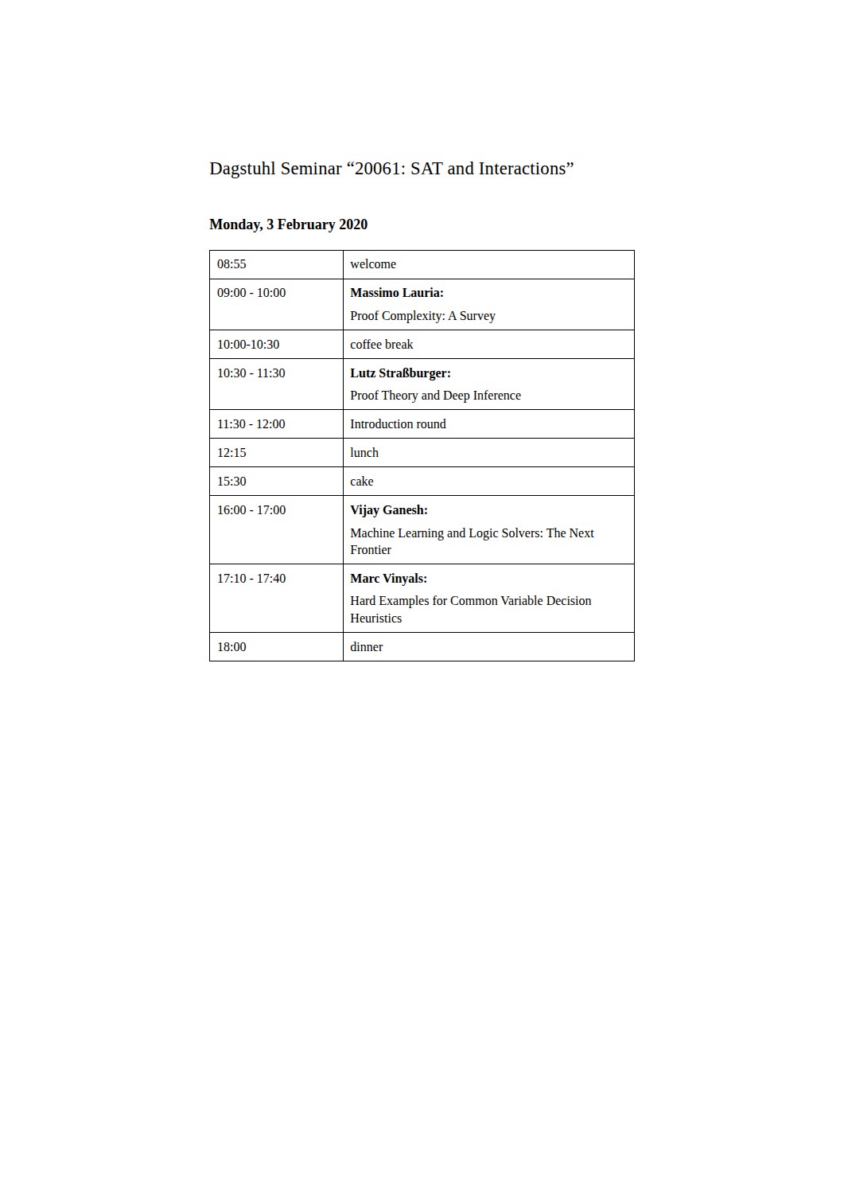Dagstuhl Seminar “20061: SAT and Interactions”
Monday, 3 February 2020
| 08:55 | welcome |
| 09:00 - 10:00 | Massimo Lauria: Proof Complexity: A Survey |
| 10:00-10:30 | coffee break |
| 10:30 - 11:30 | Lutz Straßburger: Proof Theory and Deep Inference |
| 11:30 - 12:00 | Introduction round |
| 12:15 | lunch |
| 15:30 | cake |
| 16:00 - 17:00 | Vijay Ganesh: Machine Learning and Logic Solvers: The Next Frontier |
| 17:10 - 17:40 | Marc Vinyals: Hard Examples for Common Variable Decision Heuristics |
| 18:00 | dinner |